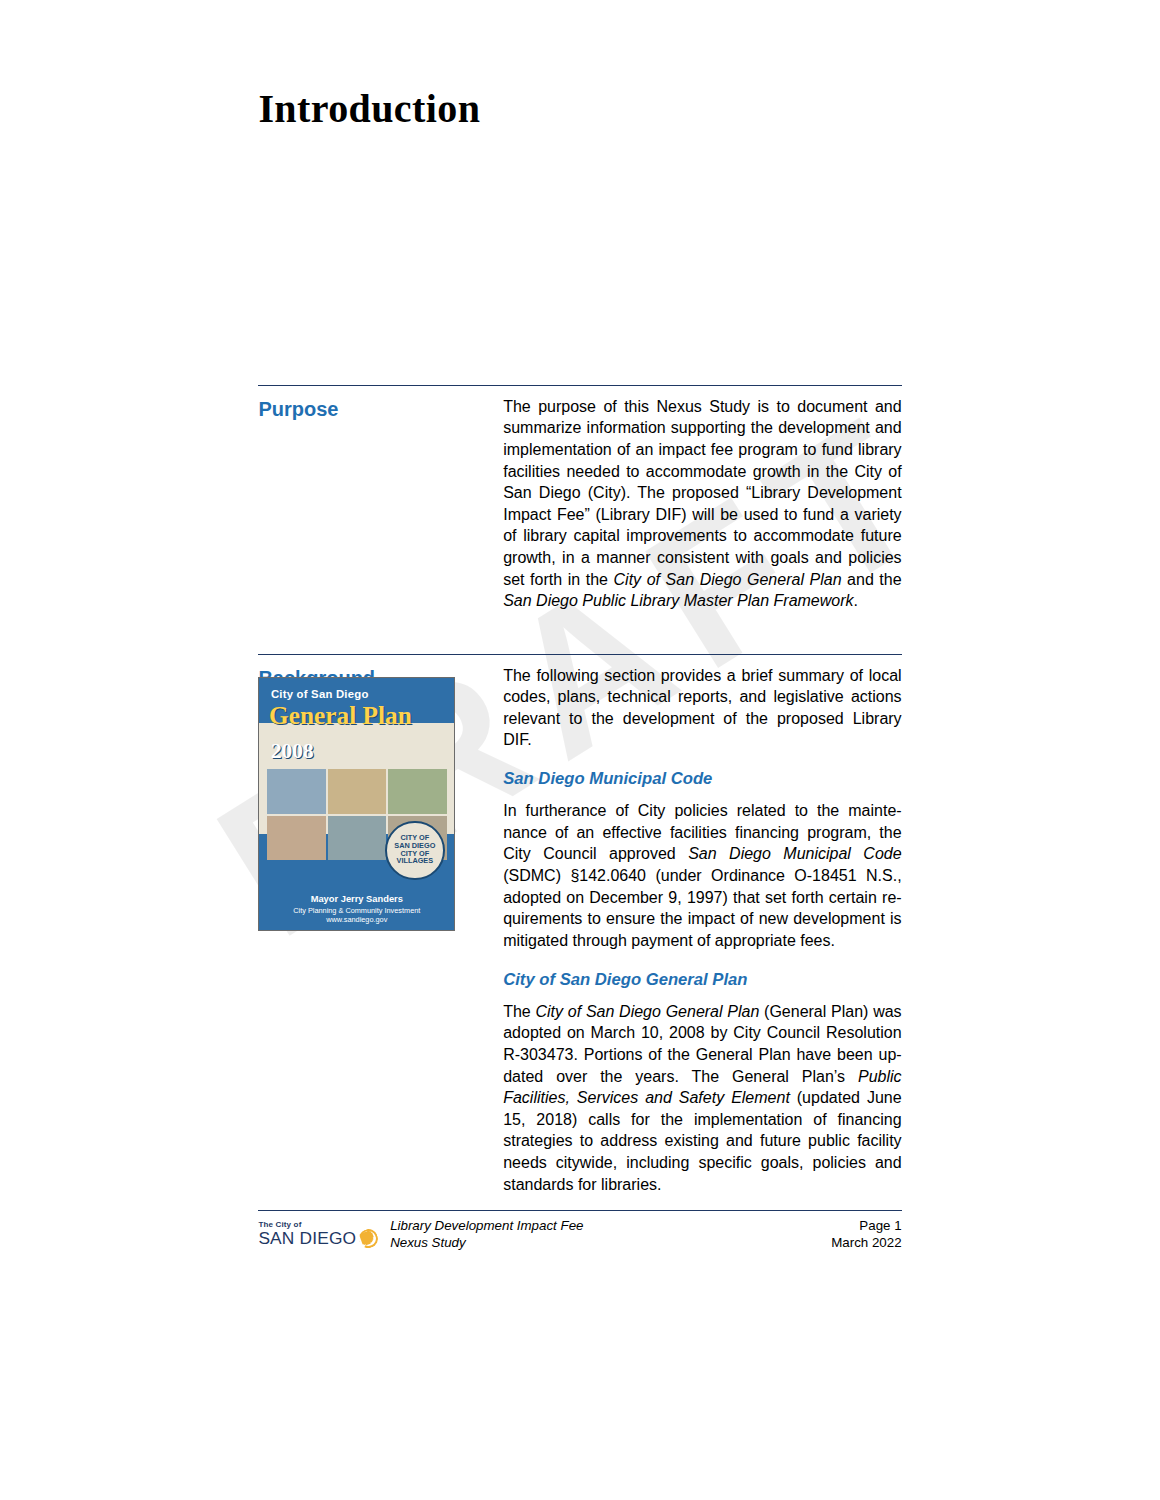DRAFT
Introduction
Purpose
The purpose of this Nexus Study is to document and summarize information supporting the development and implementation of an impact fee program to fund library facilities needed to accommodate growth in the City of San Diego (City). The proposed “Library Development Impact Fee” (Library DIF) will be used to fund a variety of library capital improvements to accommodate future growth, in a manner consistent with goals and policies set forth in the City of San Diego General Plan and the San Diego Public Library Master Plan Framework.
Background
The following section provides a brief summary of local codes, plans, technical reports, and legislative actions relevant to the development of the proposed Library DIF.
San Diego Municipal Code
In furtherance of City policies related to the maintenance of an effective facilities financing program, the City Council approved San Diego Municipal Code (SDMC) §142.0640 (under Ordinance O-18451 N.S., adopted on December 9, 1997) that set forth certain requirements to ensure the impact of new development is mitigated through payment of appropriate fees.
City of San Diego General Plan
The City of San Diego General Plan (General Plan) was adopted on March 10, 2008 by City Council Resolution R-303473. Portions of the General Plan have been updated over the years. The General Plan’s Public Facilities, Services and Safety Element (updated June 15, 2018) calls for the implementation of financing strategies to address existing and future public facility needs citywide, including specific goals, policies and standards for libraries.
City of San Diego
General Plan
2008
CITY OF
SAN DIEGO
CITY OF
VILLAGES
Mayor Jerry Sanders
City Planning & Community Investment
www.sandiego.gov
The City of SAN DIEGO
Library Development Impact Fee
Nexus Study
Page 1
March 2022